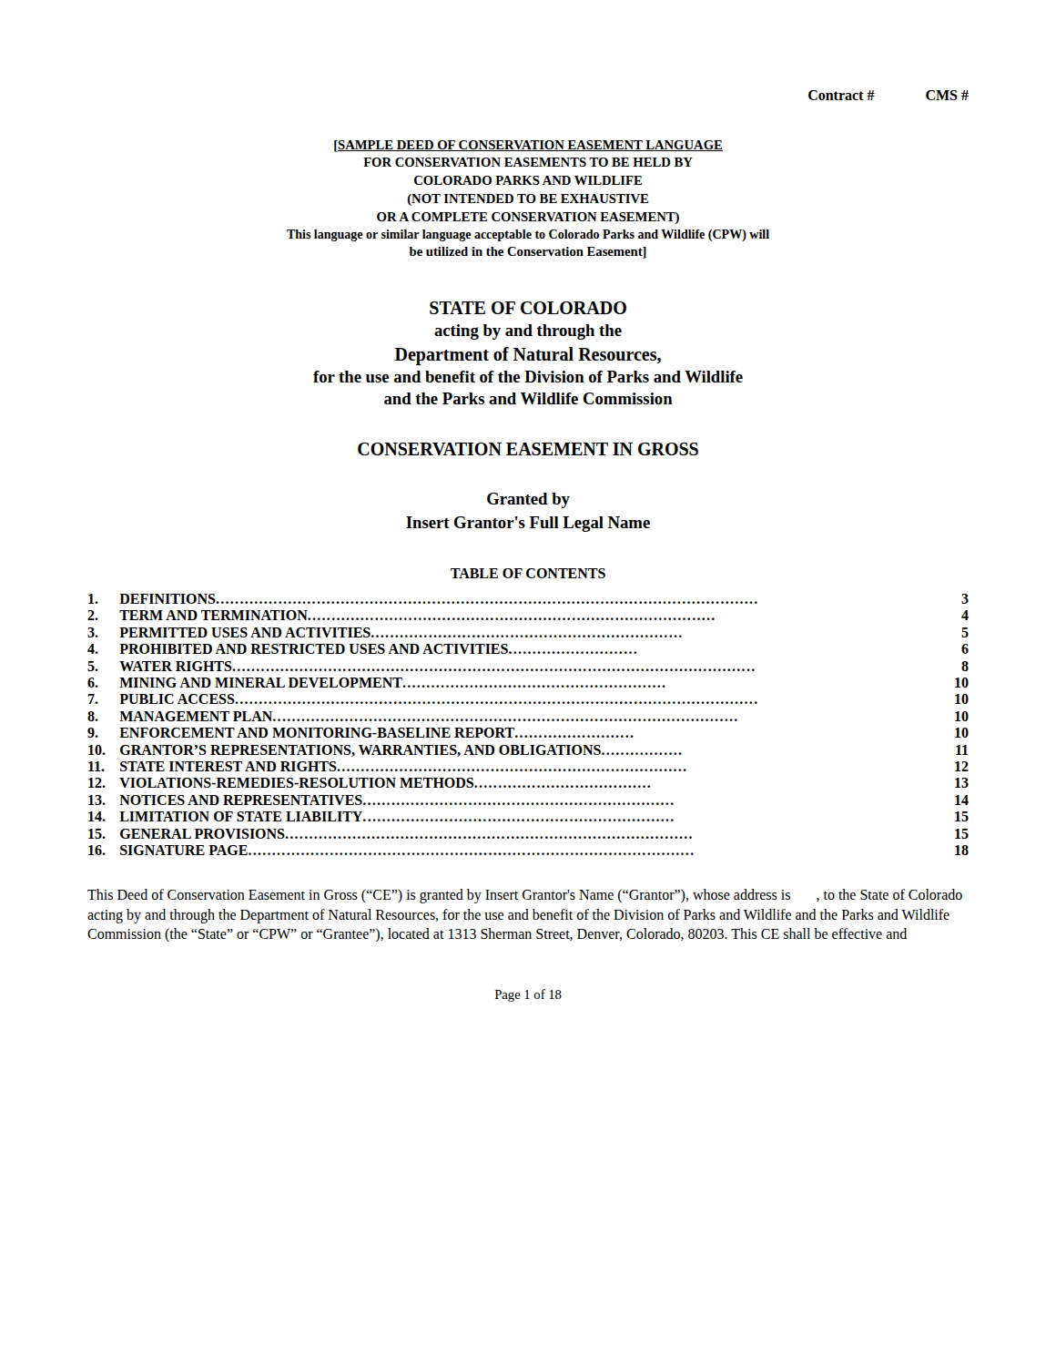Contract #CMS #
[SAMPLE DEED OF CONSERVATION EASEMENT LANGUAGE
FOR CONSERVATION EASEMENTS TO BE HELD BY
COLORADO PARKS AND WILDLIFE
(NOT INTENDED TO BE EXHAUSTIVE
OR A COMPLETE CONSERVATION EASEMENT)
This language or similar language acceptable to Colorado Parks and Wildlife (CPW) will
be utilized in the Conservation Easement]
STATE OF COLORADO
acting by and through the
Department of Natural Resources,
for the use and benefit of the Division of Parks and Wildlife
and the Parks and Wildlife Commission
CONSERVATION EASEMENT IN GROSS
Granted by
Insert Grantor's Full Legal Name
TABLE OF CONTENTS
| 1. | DEFINITIONS ................................................................................................................. | 3 |
| 2. | TERM AND TERMINATION ..................................................................................... | 4 |
| 3. | PERMITTED USES AND ACTIVITIES ................................................................. | 5 |
| 4. | PROHIBITED AND RESTRICTED USES AND ACTIVITIES ........................... | 6 |
| 5. | WATER RIGHTS ............................................................................................................. | 8 |
| 6. | MINING AND MINERAL DEVELOPMENT ....................................................... | 10 |
| 7. | PUBLIC ACCESS ............................................................................................................. | 10 |
| 8. | MANAGEMENT PLAN ................................................................................................. | 10 |
| 9. | ENFORCEMENT AND MONITORING-BASELINE REPORT ......................... | 10 |
| 10. | GRANTOR’S REPRESENTATIONS, WARRANTIES, AND OBLIGATIONS ................. | 11 |
| 11. | STATE INTEREST AND RIGHTS ......................................................................... | 12 |
| 12. | VIOLATIONS-REMEDIES-RESOLUTION METHODS ..................................... | 13 |
| 13. | NOTICES AND REPRESENTATIVES ................................................................. | 14 |
| 14. | LIMITATION OF STATE LIABILITY ................................................................. | 15 |
| 15. | GENERAL PROVISIONS ..................................................................................... | 15 |
| 16. | SIGNATURE PAGE ............................................................................................. | 18 |
This Deed of Conservation Easement in Gross (“CE”) is granted by Insert Grantor's Name (“Grantor”), whose address is , to the State of Colorado acting by and through the Department of Natural Resources, for the use and benefit of the Division of Parks and Wildlife and the Parks and Wildlife Commission (the “State” or “CPW” or “Grantee”), located at 1313 Sherman Street, Denver, Colorado, 80203. This CE shall be effective and
Page 1 of 18